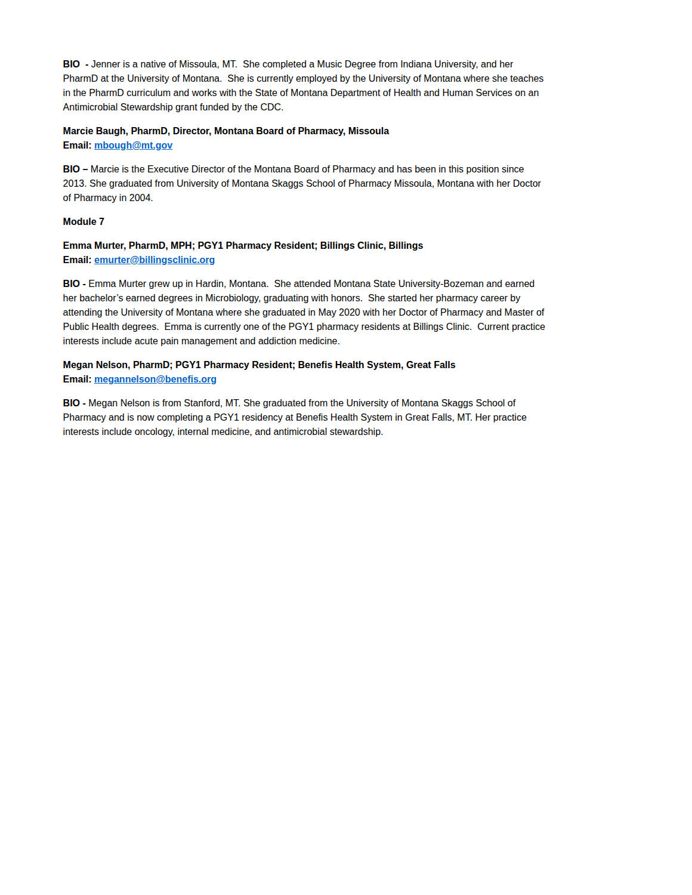BIO - Jenner is a native of Missoula, MT. She completed a Music Degree from Indiana University, and her PharmD at the University of Montana. She is currently employed by the University of Montana where she teaches in the PharmD curriculum and works with the State of Montana Department of Health and Human Services on an Antimicrobial Stewardship grant funded by the CDC.
Marcie Baugh, PharmD, Director, Montana Board of Pharmacy, Missoula
Email: mbough@mt.gov
BIO – Marcie is the Executive Director of the Montana Board of Pharmacy and has been in this position since 2013. She graduated from University of Montana Skaggs School of Pharmacy Missoula, Montana with her Doctor of Pharmacy in 2004.
Module 7
Emma Murter, PharmD, MPH; PGY1 Pharmacy Resident; Billings Clinic, Billings
Email: emurter@billingsclinic.org
BIO - Emma Murter grew up in Hardin, Montana. She attended Montana State University-Bozeman and earned her bachelor’s earned degrees in Microbiology, graduating with honors. She started her pharmacy career by attending the University of Montana where she graduated in May 2020 with her Doctor of Pharmacy and Master of Public Health degrees. Emma is currently one of the PGY1 pharmacy residents at Billings Clinic. Current practice interests include acute pain management and addiction medicine.
Megan Nelson, PharmD; PGY1 Pharmacy Resident; Benefis Health System, Great Falls
Email: megannelson@benefis.org
BIO - Megan Nelson is from Stanford, MT. She graduated from the University of Montana Skaggs School of Pharmacy and is now completing a PGY1 residency at Benefis Health System in Great Falls, MT. Her practice interests include oncology, internal medicine, and antimicrobial stewardship.